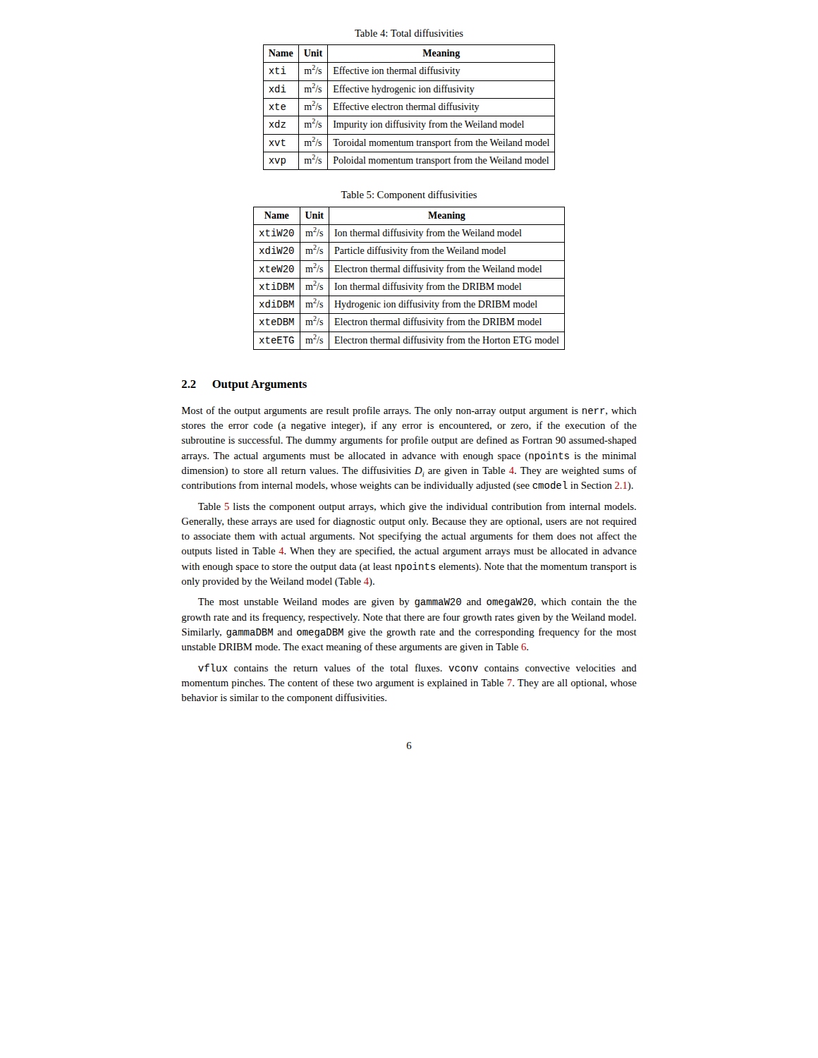Table 4: Total diffusivities
| Name | Unit | Meaning |
| --- | --- | --- |
| xti | m 2 /s | Effective ion thermal diffusivity |
| xdi | m 2 /s | Effective hydrogenic ion diffusivity |
| xte | m 2 /s | Effective electron thermal diffusivity |
| xdz | m 2 /s | Impurity ion diffusivity from the Weiland model |
| xvt | m 2 /s | Toroidal momentum transport from the Weiland model |
| xvp | m 2 /s | Poloidal momentum transport from the Weiland model |
Table 5: Component diffusivities
| Name | Unit | Meaning |
| --- | --- | --- |
| xtiW20 | m 2 /s | Ion thermal diffusivity from the Weiland model |
| xdiW20 | m 2 /s | Particle diffusivity from the Weiland model |
| xteW20 | m 2 /s | Electron thermal diffusivity from the Weiland model |
| xtiDBM | m 2 /s | Ion thermal diffusivity from the DRIBM model |
| xdiDBM | m 2 /s | Hydrogenic ion diffusivity from the DRIBM model |
| xteDBM | m 2 /s | Electron thermal diffusivity from the DRIBM model |
| xteETG | m 2 /s | Electron thermal diffusivity from the Horton ETG model |
2.2 Output Arguments
Most of the output arguments are result profile arrays. The only non-array output argument is nerr, which stores the error code (a negative integer), if any error is encountered, or zero, if the execution of the subroutine is successful. The dummy arguments for profile output are defined as Fortran 90 assumed-shaped arrays. The actual arguments must be allocated in advance with enough space (npoints is the minimal dimension) to store all return values. The diffusivities Di are given in Table 4. They are weighted sums of contributions from internal models, whose weights can be individually adjusted (see cmodel in Section 2.1).
Table 5 lists the component output arrays, which give the individual contribution from internal models. Generally, these arrays are used for diagnostic output only. Because they are optional, users are not required to associate them with actual arguments. Not specifying the actual arguments for them does not affect the outputs listed in Table 4. When they are specified, the actual argument arrays must be allocated in advance with enough space to store the output data (at least npoints elements). Note that the momentum transport is only provided by the Weiland model (Table 4).
The most unstable Weiland modes are given by gammaW20 and omegaW20, which contain the the growth rate and its frequency, respectively. Note that there are four growth rates given by the Weiland model. Similarly, gammaDBM and omegaDBM give the growth rate and the corresponding frequency for the most unstable DRIBM mode. The exact meaning of these arguments are given in Table 6.
vflux contains the return values of the total fluxes. vconv contains convective velocities and momentum pinches. The content of these two argument is explained in Table 7. They are all optional, whose behavior is similar to the component diffusivities.
6